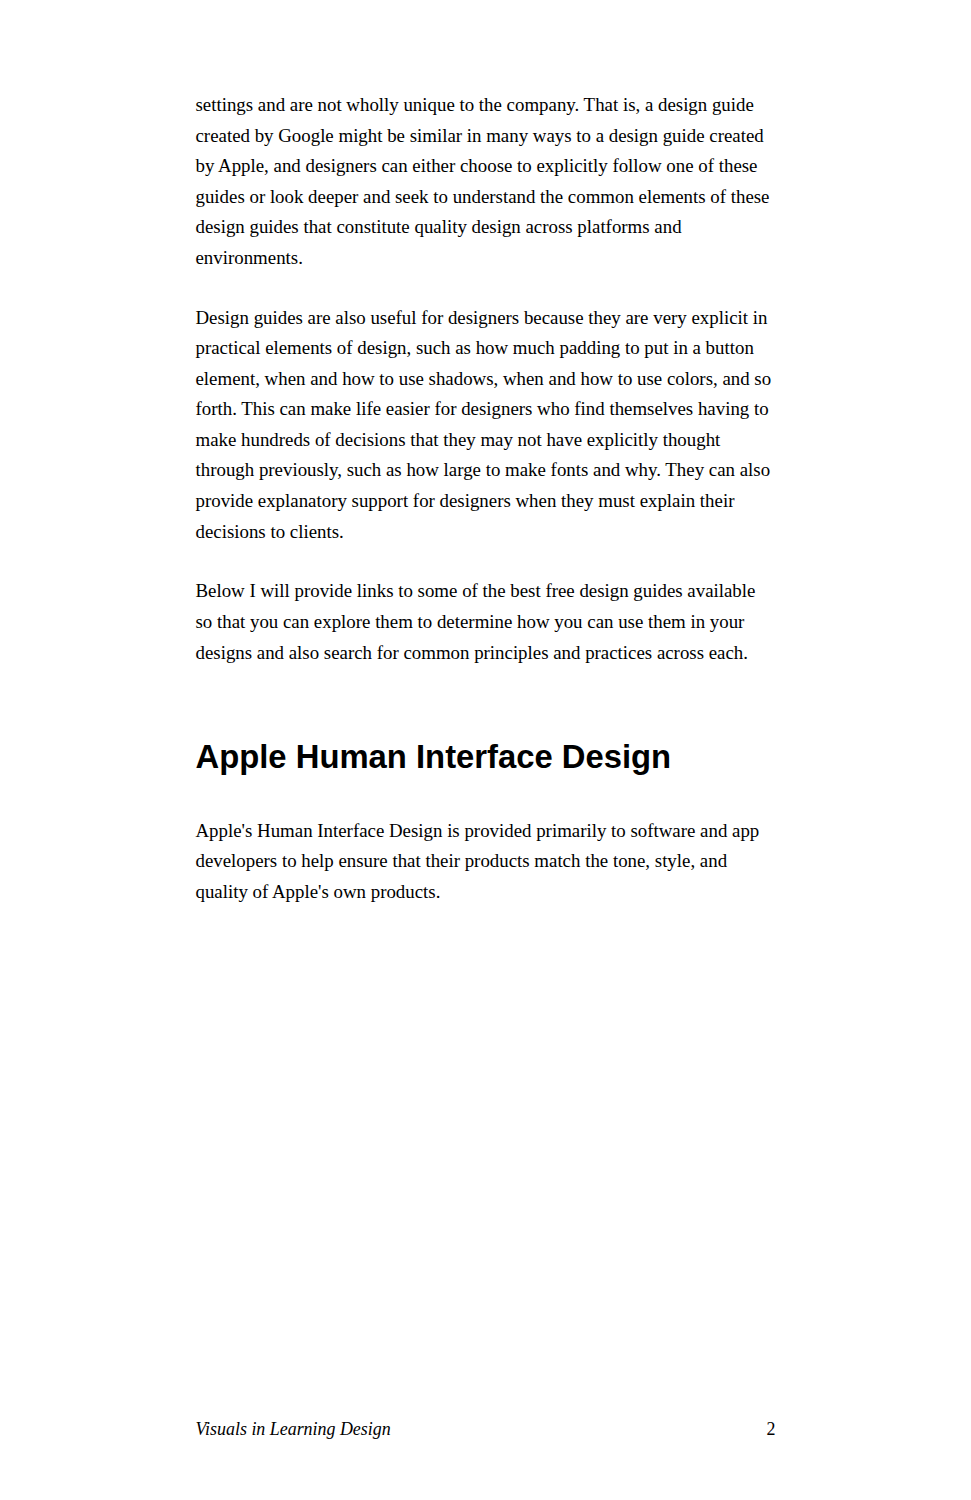settings and are not wholly unique to the company. That is, a design guide created by Google might be similar in many ways to a design guide created by Apple, and designers can either choose to explicitly follow one of these guides or look deeper and seek to understand the common elements of these design guides that constitute quality design across platforms and environments.
Design guides are also useful for designers because they are very explicit in practical elements of design, such as how much padding to put in a button element, when and how to use shadows, when and how to use colors, and so forth. This can make life easier for designers who find themselves having to make hundreds of decisions that they may not have explicitly thought through previously, such as how large to make fonts and why. They can also provide explanatory support for designers when they must explain their decisions to clients.
Below I will provide links to some of the best free design guides available so that you can explore them to determine how you can use them in your designs and also search for common principles and practices across each.
Apple Human Interface Design
Apple's Human Interface Design is provided primarily to software and app developers to help ensure that their products match the tone, style, and quality of Apple's own products.
Visuals in Learning Design 2